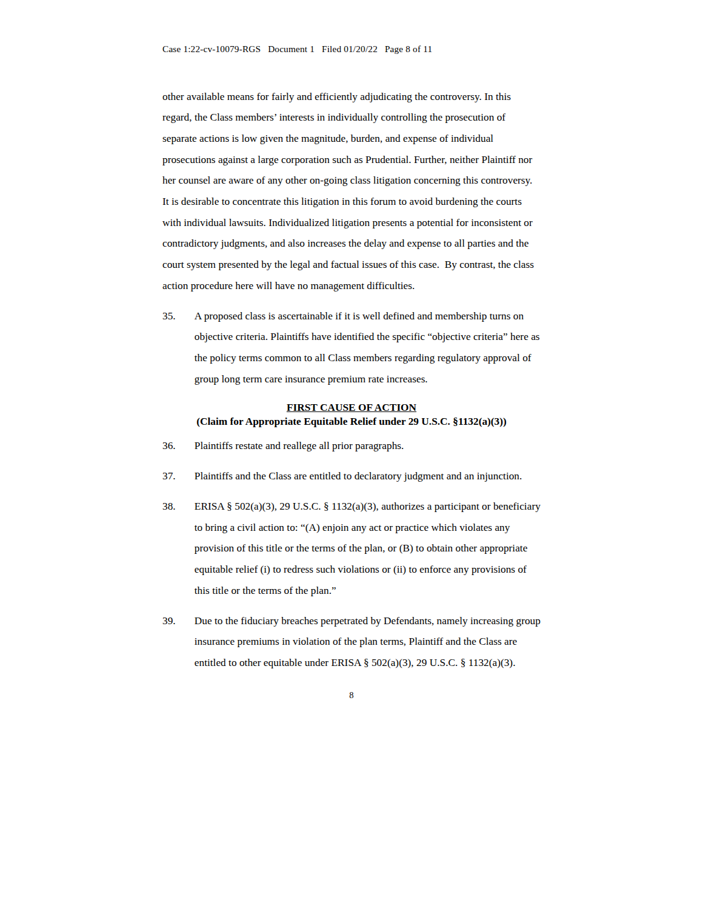Case 1:22-cv-10079-RGS Document 1 Filed 01/20/22 Page 8 of 11
other available means for fairly and efficiently adjudicating the controversy. In this regard, the Class members’ interests in individually controlling the prosecution of separate actions is low given the magnitude, burden, and expense of individual prosecutions against a large corporation such as Prudential. Further, neither Plaintiff nor her counsel are aware of any other on-going class litigation concerning this controversy. It is desirable to concentrate this litigation in this forum to avoid burdening the courts with individual lawsuits. Individualized litigation presents a potential for inconsistent or contradictory judgments, and also increases the delay and expense to all parties and the court system presented by the legal and factual issues of this case. By contrast, the class action procedure here will have no management difficulties.
35. A proposed class is ascertainable if it is well defined and membership turns on objective criteria. Plaintiffs have identified the specific “objective criteria” here as the policy terms common to all Class members regarding regulatory approval of group long term care insurance premium rate increases.
FIRST CAUSE OF ACTION (Claim for Appropriate Equitable Relief under 29 U.S.C. §1132(a)(3))
36. Plaintiffs restate and reallege all prior paragraphs.
37. Plaintiffs and the Class are entitled to declaratory judgment and an injunction.
38. ERISA § 502(a)(3), 29 U.S.C. § 1132(a)(3), authorizes a participant or beneficiary to bring a civil action to: “(A) enjoin any act or practice which violates any provision of this title or the terms of the plan, or (B) to obtain other appropriate equitable relief (i) to redress such violations or (ii) to enforce any provisions of this title or the terms of the plan.”
39. Due to the fiduciary breaches perpetrated by Defendants, namely increasing group insurance premiums in violation of the plan terms, Plaintiff and the Class are entitled to other equitable under ERISA § 502(a)(3), 29 U.S.C. § 1132(a)(3).
8